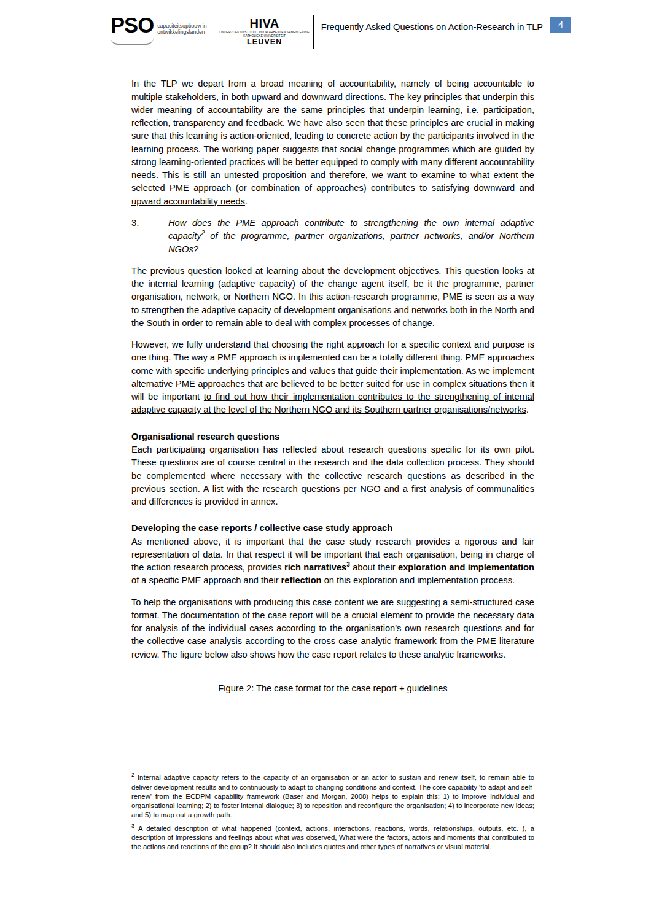PSO
capaciteitsopbouw in
ontwikkelingslanden
HIVA
ONDERZOEKSINSTITUUT VOOR ARBEID EN SAMENLEVING
KATHOLIEKE UNIVERSITEIT
LEUVEN
Frequently Asked Questions on Action-Research in TLP
4
In the TLP we depart from a broad meaning of accountability, namely of being accountable to multiple stakeholders, in both upward and downward directions. The key principles that underpin this wider meaning of accountability are the same principles that underpin learning, i.e. participation, reflection, transparency and feedback. We have also seen that these principles are crucial in making sure that this learning is action-oriented, leading to concrete action by the participants involved in the learning process. The working paper suggests that social change programmes which are guided by strong learning-oriented practices will be better equipped to comply with many different accountability needs. This is still an untested proposition and therefore, we want to examine to what extent the selected PME approach (or combination of approaches) contributes to satisfying downward and upward accountability needs.
3.
How does the PME approach contribute to strengthening the own internal adaptive capacity2 of the programme, partner organizations, partner networks, and/or Northern NGOs?
The previous question looked at learning about the development objectives. This question looks at the internal learning (adaptive capacity) of the change agent itself, be it the programme, partner organisation, network, or Northern NGO. In this action-research programme, PME is seen as a way to strengthen the adaptive capacity of development organisations and networks both in the North and the South in order to remain able to deal with complex processes of change.
However, we fully understand that choosing the right approach for a specific context and purpose is one thing. The way a PME approach is implemented can be a totally different thing. PME approaches come with specific underlying principles and values that guide their implementation. As we implement alternative PME approaches that are believed to be better suited for use in complex situations then it will be important to find out how their implementation contributes to the strengthening of internal adaptive capacity at the level of the Northern NGO and its Southern partner organisations/networks.
Organisational research questions
Each participating organisation has reflected about research questions specific for its own pilot. These questions are of course central in the research and the data collection process. They should be complemented where necessary with the collective research questions as described in the previous section. A list with the research questions per NGO and a first analysis of communalities and differences is provided in annex.
Developing the case reports / collective case study approach
As mentioned above, it is important that the case study research provides a rigorous and fair representation of data. In that respect it will be important that each organisation, being in charge of the action research process, provides rich narratives3 about their exploration and implementation of a specific PME approach and their reflection on this exploration and implementation process.
To help the organisations with producing this case content we are suggesting a semi-structured case format. The documentation of the case report will be a crucial element to provide the necessary data for analysis of the individual cases according to the organisation's own research questions and for the collective case analysis according to the cross case analytic framework from the PME literature review. The figure below also shows how the case report relates to these analytic frameworks.
Figure 2: The case format for the case report + guidelines
2 Internal adaptive capacity refers to the capacity of an organisation or an actor to sustain and renew itself, to remain able to deliver development results and to continuously to adapt to changing conditions and context. The core capability 'to adapt and self-renew' from the ECDPM capability framework (Baser and Morgan, 2008) helps to explain this: 1) to improve individual and organisational learning; 2) to foster internal dialogue; 3) to reposition and reconfigure the organisation; 4) to incorporate new ideas; and 5) to map out a growth path.
3 A detailed description of what happened (context, actions, interactions, reactions, words, relationships, outputs, etc. ), a description of impressions and feelings about what was observed, What were the factors, actors and moments that contributed to the actions and reactions of the group? It should also includes quotes and other types of narratives or visual material.